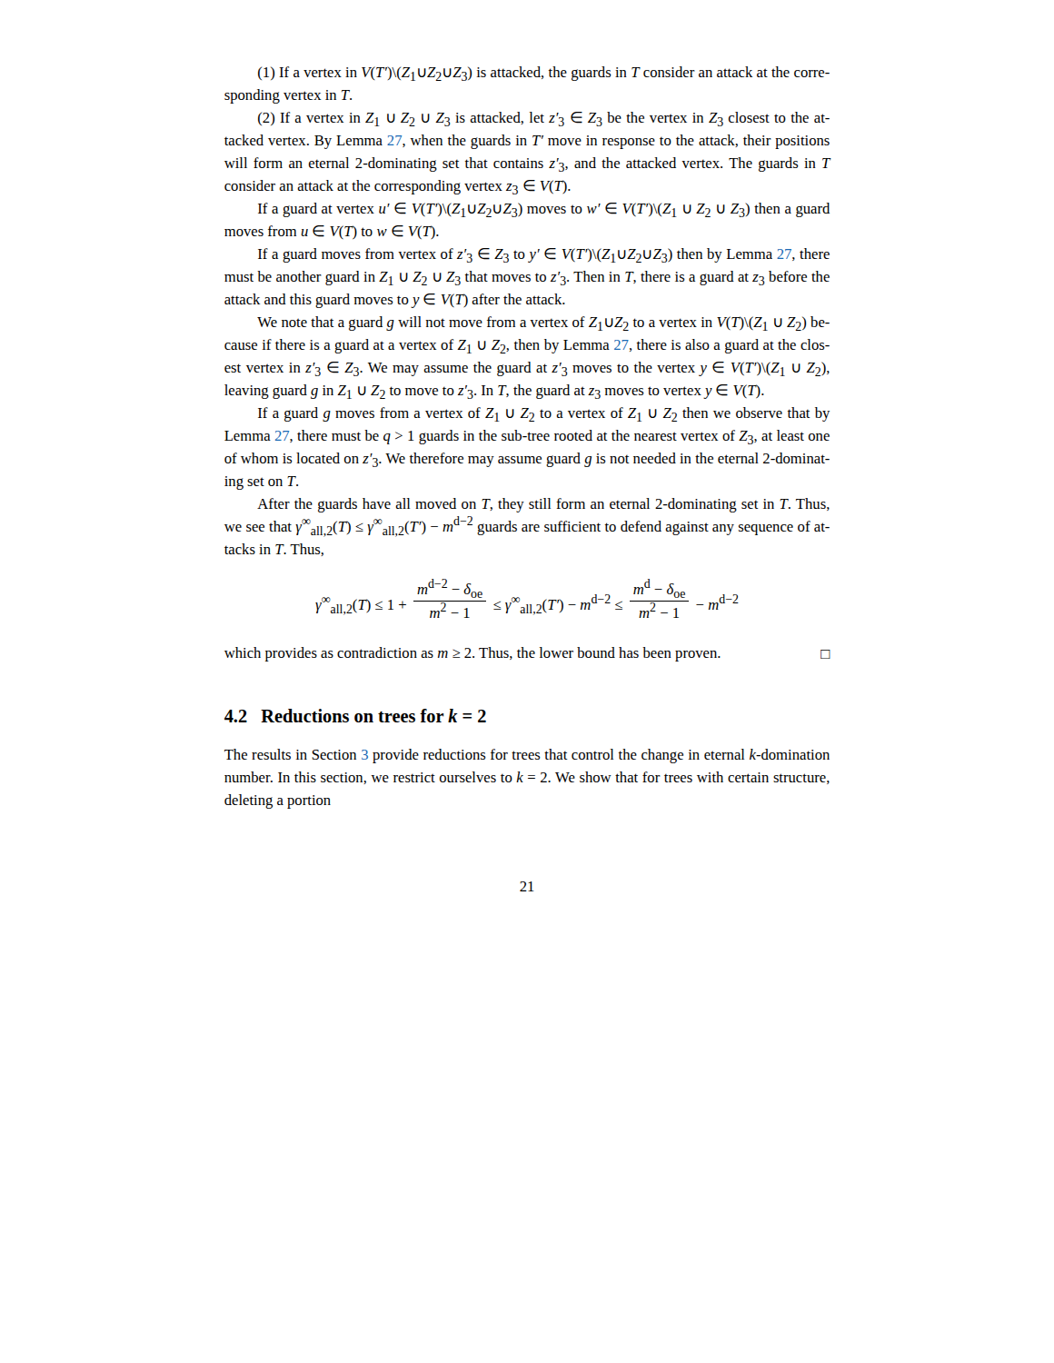(1) If a vertex in V(T′)\(Z1∪Z2∪Z3) is attacked, the guards in T consider an attack at the corresponding vertex in T.
(2) If a vertex in Z1 ∪ Z2 ∪ Z3 is attacked, let z′3 ∈ Z3 be the vertex in Z3 closest to the attacked vertex. By Lemma 27, when the guards in T′ move in response to the attack, their positions will form an eternal 2-dominating set that contains z′3, and the attacked vertex. The guards in T consider an attack at the corresponding vertex z3 ∈ V(T).
If a guard at vertex u′ ∈ V(T′)\(Z1∪Z2∪Z3) moves to w′ ∈ V(T′)\(Z1 ∪ Z2 ∪ Z3) then a guard moves from u ∈ V(T) to w ∈ V(T).
If a guard moves from vertex of z′3 ∈ Z3 to y′ ∈ V(T′)\(Z1∪Z2∪Z3) then by Lemma 27, there must be another guard in Z1 ∪ Z2 ∪ Z3 that moves to z′3. Then in T, there is a guard at z3 before the attack and this guard moves to y ∈ V(T) after the attack.
We note that a guard g will not move from a vertex of Z1∪Z2 to a vertex in V(T)\(Z1 ∪ Z2) because if there is a guard at a vertex of Z1 ∪ Z2, then by Lemma 27, there is also a guard at the closest vertex in z′3 ∈ Z3. We may assume the guard at z′3 moves to the vertex y ∈ V(T′)\(Z1 ∪ Z2), leaving guard g in Z1 ∪ Z2 to move to z′3. In T, the guard at z3 moves to vertex y ∈ V(T).
If a guard g moves from a vertex of Z1 ∪ Z2 to a vertex of Z1 ∪ Z2 then we observe that by Lemma 27, there must be q > 1 guards in the sub-tree rooted at the nearest vertex of Z3, at least one of whom is located on z′3. We therefore may assume guard g is not needed in the eternal 2-dominating set on T.
After the guards have all moved on T, they still form an eternal 2-dominating set in T. Thus, we see that γ∞all,2(T) ≤ γ∞all,2(T′) − md−2 guards are sufficient to defend against any sequence of attacks in T. Thus,
γ∞all,2(T) ≤ 1 + md−2 − δoe m2 − 1 ≤ γ∞all,2(T′) − md−2 ≤ md − δoe m2 − 1 − md−2
which provides as contradiction as m ≥ 2. Thus, the lower bound has been proven.
□
4.2 Reductions on trees for k = 2
The results in Section 3 provide reductions for trees that control the change in eternal k-domination number. In this section, we restrict ourselves to k = 2. We show that for trees with certain structure, deleting a portion
21